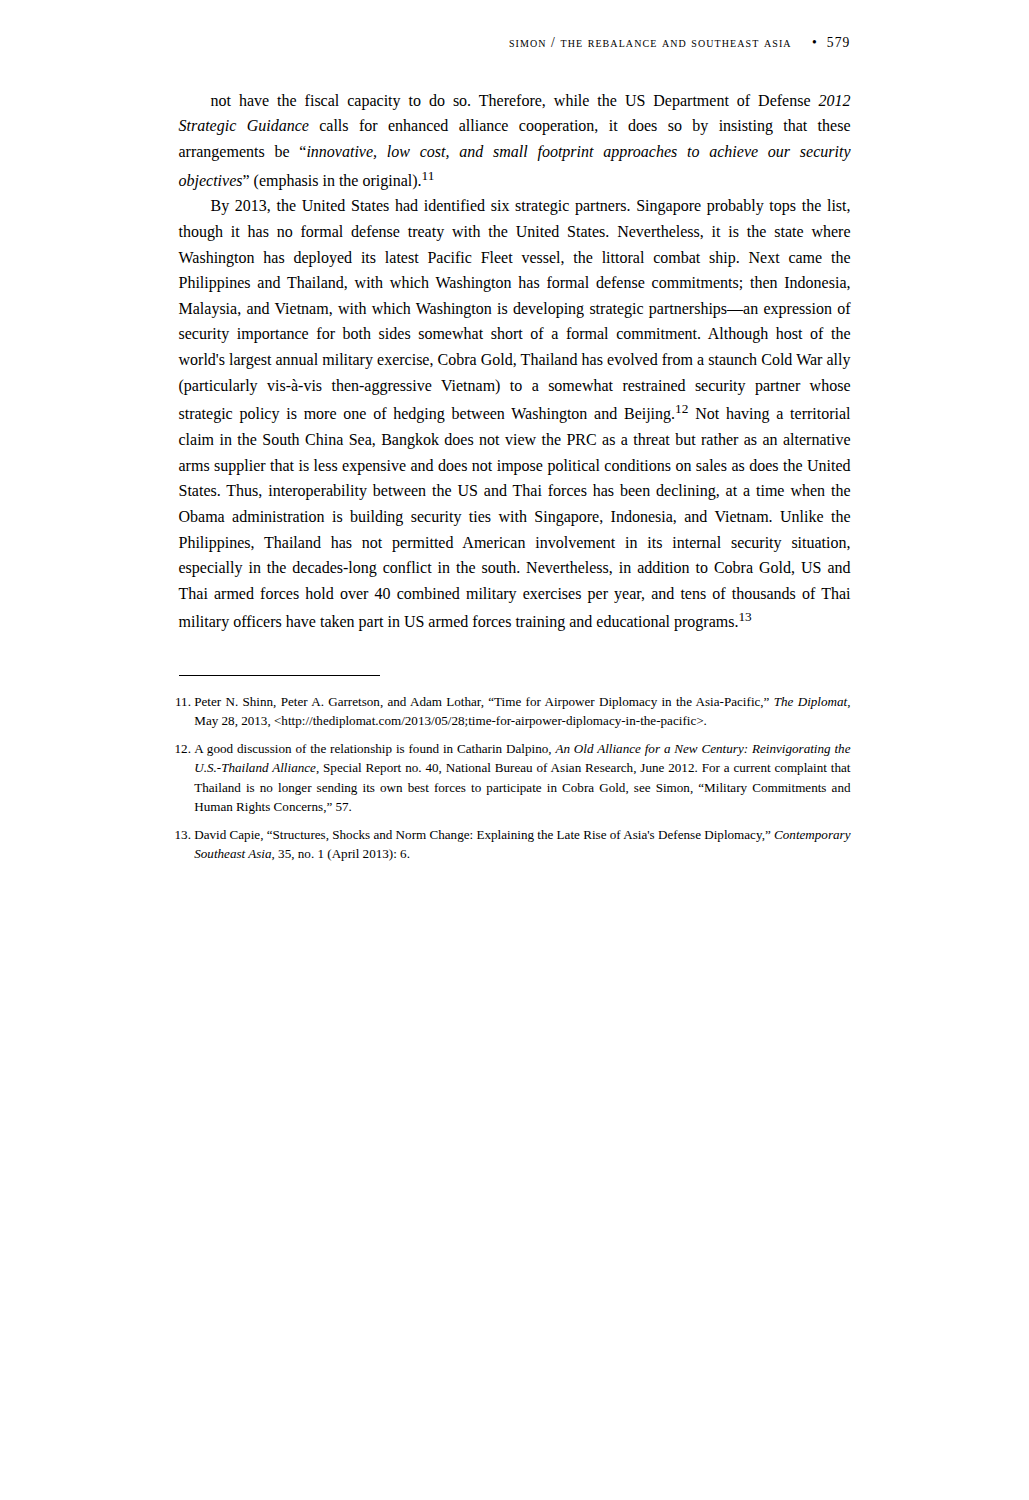simon / the rebalance and southeast asia• 579
not have the fiscal capacity to do so. Therefore, while the US Department of Defense 2012 Strategic Guidance calls for enhanced alliance cooperation, it does so by insisting that these arrangements be “innovative, low cost, and small footprint approaches to achieve our security objectives” (emphasis in the original).11
By 2013, the United States had identified six strategic partners. Singapore probably tops the list, though it has no formal defense treaty with the United States. Nevertheless, it is the state where Washington has deployed its latest Pacific Fleet vessel, the littoral combat ship. Next came the Philippines and Thailand, with which Washington has formal defense commitments; then Indonesia, Malaysia, and Vietnam, with which Washington is developing strategic partnerships—an expression of security importance for both sides somewhat short of a formal commitment. Although host of the world's largest annual military exercise, Cobra Gold, Thailand has evolved from a staunch Cold War ally (particularly vis-à-vis then-aggressive Vietnam) to a somewhat restrained security partner whose strategic policy is more one of hedging between Washington and Beijing.12 Not having a territorial claim in the South China Sea, Bangkok does not view the PRC as a threat but rather as an alternative arms supplier that is less expensive and does not impose political conditions on sales as does the United States. Thus, interoperability between the US and Thai forces has been declining, at a time when the Obama administration is building security ties with Singapore, Indonesia, and Vietnam. Unlike the Philippines, Thailand has not permitted American involvement in its internal security situation, especially in the decades-long conflict in the south. Nevertheless, in addition to Cobra Gold, US and Thai armed forces hold over 40 combined military exercises per year, and tens of thousands of Thai military officers have taken part in US armed forces training and educational programs.13
Peter N. Shinn, Peter A. Garretson, and Adam Lothar, “Time for Airpower Diplomacy in the Asia-Pacific,” The Diplomat, May 28, 2013, <http://thediplomat.com/2013/05/28;time-for-airpower-diplomacy-in-the-pacific>.
A good discussion of the relationship is found in Catharin Dalpino, An Old Alliance for a New Century: Reinvigorating the U.S.-Thailand Alliance, Special Report no. 40, National Bureau of Asian Research, June 2012. For a current complaint that Thailand is no longer sending its own best forces to participate in Cobra Gold, see Simon, “Military Commitments and Human Rights Concerns,” 57.
David Capie, “Structures, Shocks and Norm Change: Explaining the Late Rise of Asia's Defense Diplomacy,” Contemporary Southeast Asia, 35, no. 1 (April 2013): 6.